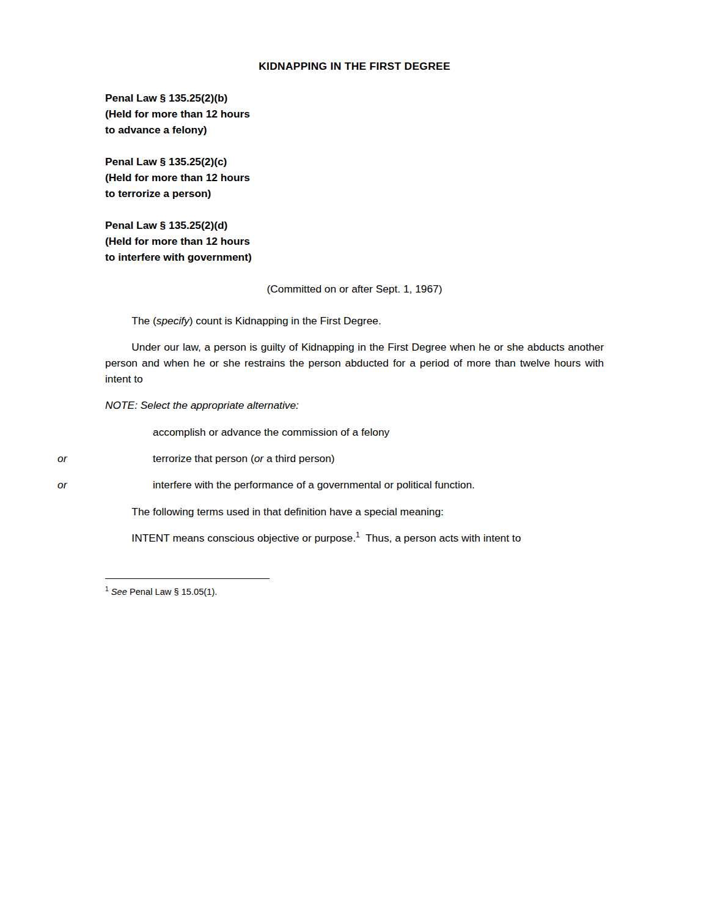Kidnapping in the First Degree
Penal Law § 135.25(2)(b)
(Held for more than 12 hours
to advance a felony)
Penal Law § 135.25(2)(c)
(Held for more than 12 hours
to terrorize a person)
Penal Law § 135.25(2)(d)
(Held for more than 12 hours
to interfere with government)
(Committed on or after Sept. 1, 1967)
The (specify) count is Kidnapping in the First Degree.
Under our law, a person is guilty of Kidnapping in the First Degree when he or she abducts another person and when he or she restrains the person abducted for a period of more than twelve hours with intent to
NOTE: Select the appropriate alternative:
accomplish or advance the commission of a felony
orterrorize that person (or a third person)
orinterfere with the performance of a governmental or political function.
The following terms used in that definition have a special meaning:
INTENT means conscious objective or purpose.1 Thus, a person acts with intent to
1 See Penal Law § 15.05(1).